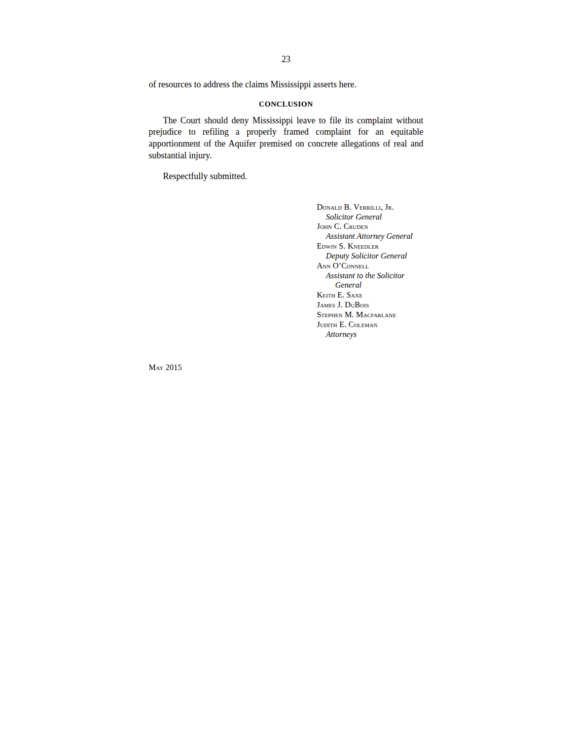23
of resources to address the claims Mississippi asserts here.
Conclusion
The Court should deny Mississippi leave to file its complaint without prejudice to refiling a properly framed complaint for an equitable apportionment of the Aquifer premised on concrete allegations of real and substantial injury.
Respectfully submitted.
Donald B. Verrilli, Jr. Solicitor General
John C. Cruden Assistant Attorney General
Edwin S. Kneedler Deputy Solicitor General
Ann O’Connell Assistant to the Solicitor General
Keith E. Saxe
James J. DuBois
Stephen M. Macfarlane
Judith E. Coleman Attorneys
May 2015